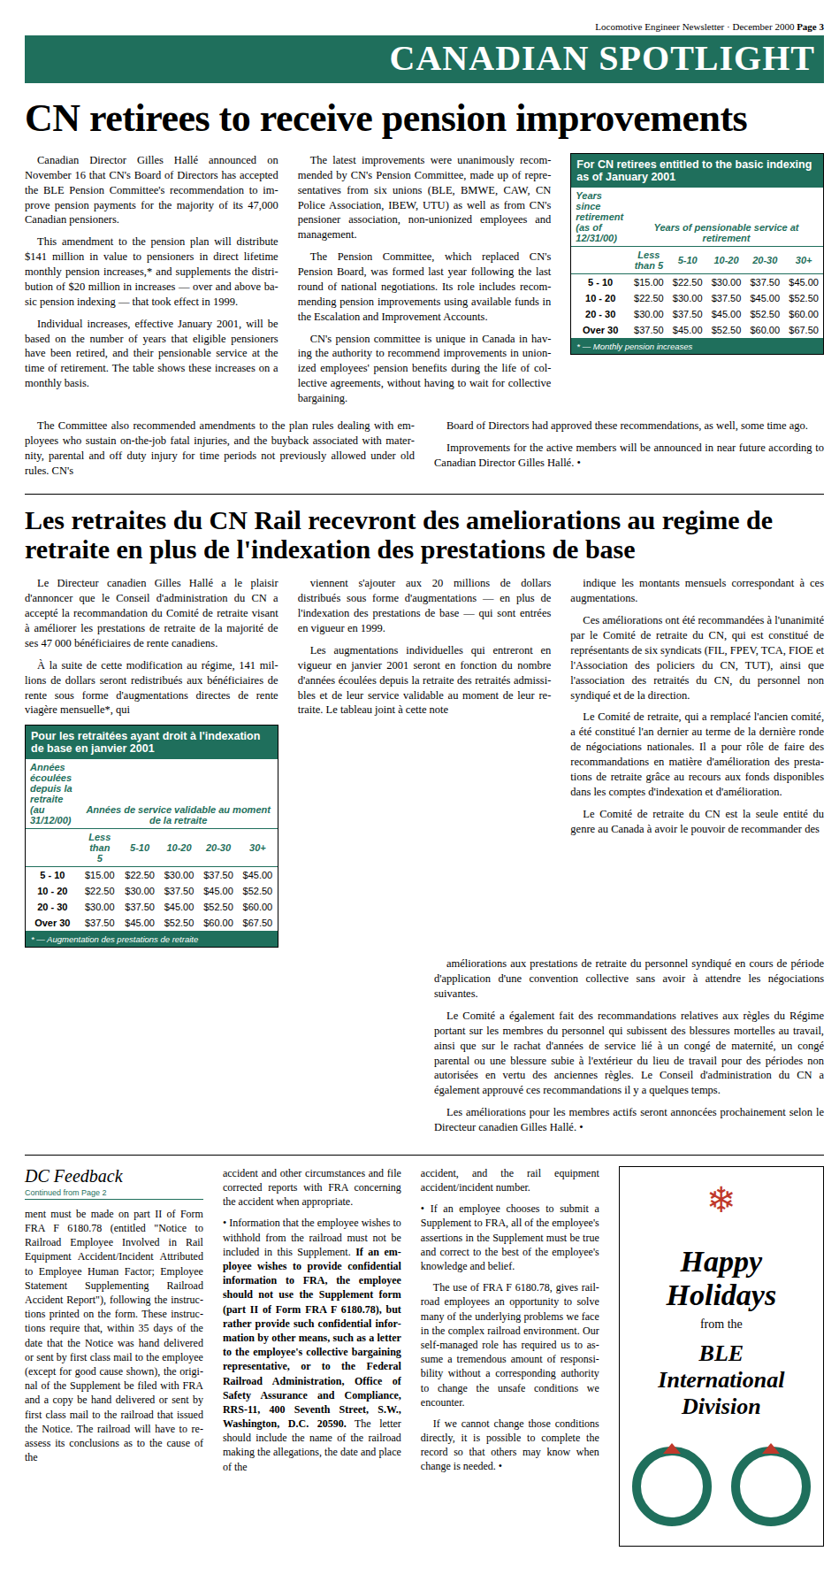Locomotive Engineer Newsletter · December 2000 Page 3
CANADIAN SPOTLIGHT
CN retirees to receive pension improvements
Canadian Director Gilles Hallé announced on November 16 that CN's Board of Directors has accepted the BLE Pension Committee's recommendation to improve pension payments for the majority of its 47,000 Canadian pensioners.
This amendment to the pension plan will distribute $141 million in value to pensioners in direct lifetime monthly pension increases,* and supplements the distribution of $20 million in increases — over and above basic pension indexing — that took effect in 1999.
Individual increases, effective January 2001, will be based on the number of years that eligible pensioners have been retired, and their pensionable service at the time of retirement. The table shows these increases on a monthly basis.
The latest improvements were unanimously recommended by CN's Pension Committee, made up of representatives from six unions (BLE, BMWE, CAW, CN Police Association, IBEW, UTU) as well as from CN's pensioner association, non-unionized employees and management.
The Pension Committee, which replaced CN's Pension Board, was formed last year following the last round of national negotiations. Its role includes recommending pension improvements using available funds in the Escalation and Improvement Accounts.
CN's pension committee is unique in Canada in having the authority to recommend improvements in unionized employees' pension benefits during the life of collective agreements, without having to wait for collective bargaining.
For CN retirees entitled to the basic indexing as of January 2001
| Years since retirement (as of 12/31/00) | Years of pensionable service at retirement |
| --- | --- |
| | Less than 5 | 5-10 | 10-20 | 20-30 | 30+ |
| 5 - 10 | $15.00 | $22.50 | $30.00 | $37.50 | $45.00 |
| 10 - 20 | $22.50 | $30.00 | $37.50 | $45.00 | $52.50 |
| 20 - 30 | $30.00 | $37.50 | $45.00 | $52.50 | $60.00 |
| Over 30 | $37.50 | $45.00 | $52.50 | $60.00 | $67.50 |
* — Monthly pension increases
The Committee also recommended amendments to the plan rules dealing with employees who sustain on-the-job fatal injuries, and the buyback associated with maternity, parental and off duty injury for time periods not previously allowed under old rules. CN's
Board of Directors had approved these recommendations, as well, some time ago.
Improvements for the active members will be announced in near future according to Canadian Director Gilles Hallé. •
Les retraites du CN Rail recevront des ameliorations au regime de retraite en plus de l'indexation des prestations de base
Le Directeur canadien Gilles Hallé a le plaisir d'annoncer que le Conseil d'administration du CN a accepté la recommandation du Comité de retraite visant à améliorer les prestations de retraite de la majorité de ses 47 000 bénéficiaires de rente canadiens.
À la suite de cette modification au régime, 141 millions de dollars seront redistribués aux bénéficiaires de rente sous forme d'augmentations directes de rente viagère mensuelle*, qui
Pour les retraitées ayant droit à l'indexation de base en janvier 2001
| Années écoulées depuis la retraite (au 31/12/00) | Années de service validable au moment de la retraite |
| --- | --- |
| | Less than 5 | 5-10 | 10-20 | 20-30 | 30+ |
| 5 - 10 | $15.00 | $22.50 | $30.00 | $37.50 | $45.00 |
| 10 - 20 | $22.50 | $30.00 | $37.50 | $45.00 | $52.50 |
| 20 - 30 | $30.00 | $37.50 | $45.00 | $52.50 | $60.00 |
| Over 30 | $37.50 | $45.00 | $52.50 | $60.00 | $67.50 |
* — Augmentation des prestations de retraite
viennent s'ajouter aux 20 millions de dollars distribués sous forme d'augmentations — en plus de l'indexation des prestations de base — qui sont entrées en vigueur en 1999.
Les augmentations individuelles qui entreront en vigueur en janvier 2001 seront en fonction du nombre d'années écoulées depuis la retraite des retraités admissibles et de leur service validable au moment de leur retraite. Le tableau joint à cette note
indique les montants mensuels correspondant à ces augmentations.
Ces améliorations ont été recommandées à l'unanimité par le Comité de retraite du CN, qui est constitué de représentants de six syndicats (FIL, FPEV, TCA, FIOE et l'Association des policiers du CN, TUT), ainsi que l'association des retraités du CN, du personnel non syndiqué et de la direction.
Le Comité de retraite, qui a remplacé l'ancien comité, a été constitué l'an dernier au terme de la dernière ronde de négociations nationales. Il a pour rôle de faire des recommandations en matière d'amélioration des prestations de retraite grâce au recours aux fonds disponibles dans les comptes d'indexation et d'amélioration.
Le Comité de retraite du CN est la seule entité du genre au Canada à avoir le pouvoir de recommander des
améliorations aux prestations de retraite du personnel syndiqué en cours de période d'application d'une convention collective sans avoir à attendre les négociations suivantes.
Le Comité a également fait des recommandations relatives aux règles du Régime portant sur les membres du personnel qui subissent des blessures mortelles au travail, ainsi que sur le rachat d'années de service lié à un congé de maternité, un congé parental ou une blessure subie à l'extérieur du lieu de travail pour des périodes non autorisées en vertu des anciennes règles. Le Conseil d'administration du CN a également approuvé ces recommandations il y a quelques temps.
Les améliorations pour les membres actifs seront annoncées prochainement selon le Directeur canadien Gilles Hallé. •
DC Feedback
Continued from Page 2
ment must be made on part II of Form FRA F 6180.78 (entitled "Notice to Railroad Employee Involved in Rail Equipment Accident/Incident Attributed to Employee Human Factor; Employee Statement Supplementing Railroad Accident Report"), following the instructions printed on the form. These instructions require that, within 35 days of the date that the Notice was hand delivered or sent by first class mail to the employee (except for good cause shown), the original of the Supplement be filed with FRA and a copy be hand delivered or sent by first class mail to the railroad that issued the Notice. The railroad will have to reassess its conclusions as to the cause of the
accident and other circumstances and file corrected reports with FRA concerning the accident when appropriate.
Information that the employee wishes to withhold from the railroad must not be included in this Supplement. If an employee wishes to provide confidential information to FRA, the employee should not use the Supplement form (part II of Form FRA F 6180.78), but rather provide such confidential information by other means, such as a letter to the employee's collective bargaining representative, or to the Federal Railroad Administration, Office of Safety Assurance and Compliance, RRS-11, 400 Seventh Street, S.W., Washington, D.C. 20590. The letter should include the name of the railroad making the allegations, the date and place of the
accident, and the rail equipment accident/incident number.
If an employee chooses to submit a Supplement to FRA, all of the employee's assertions in the Supplement must be true and correct to the best of the employee's knowledge and belief.
The use of FRA F 6180.78, gives railroad employees an opportunity to solve many of the underlying problems we face in the complex railroad environment. Our self-managed role has required us to assume a tremendous amount of responsibility without a corresponding authority to change the unsafe conditions we encounter.
If we cannot change those conditions directly, it is possible to complete the record so that others may know when change is needed. •
❄
Happy Holidays
from the
BLE
International
Division